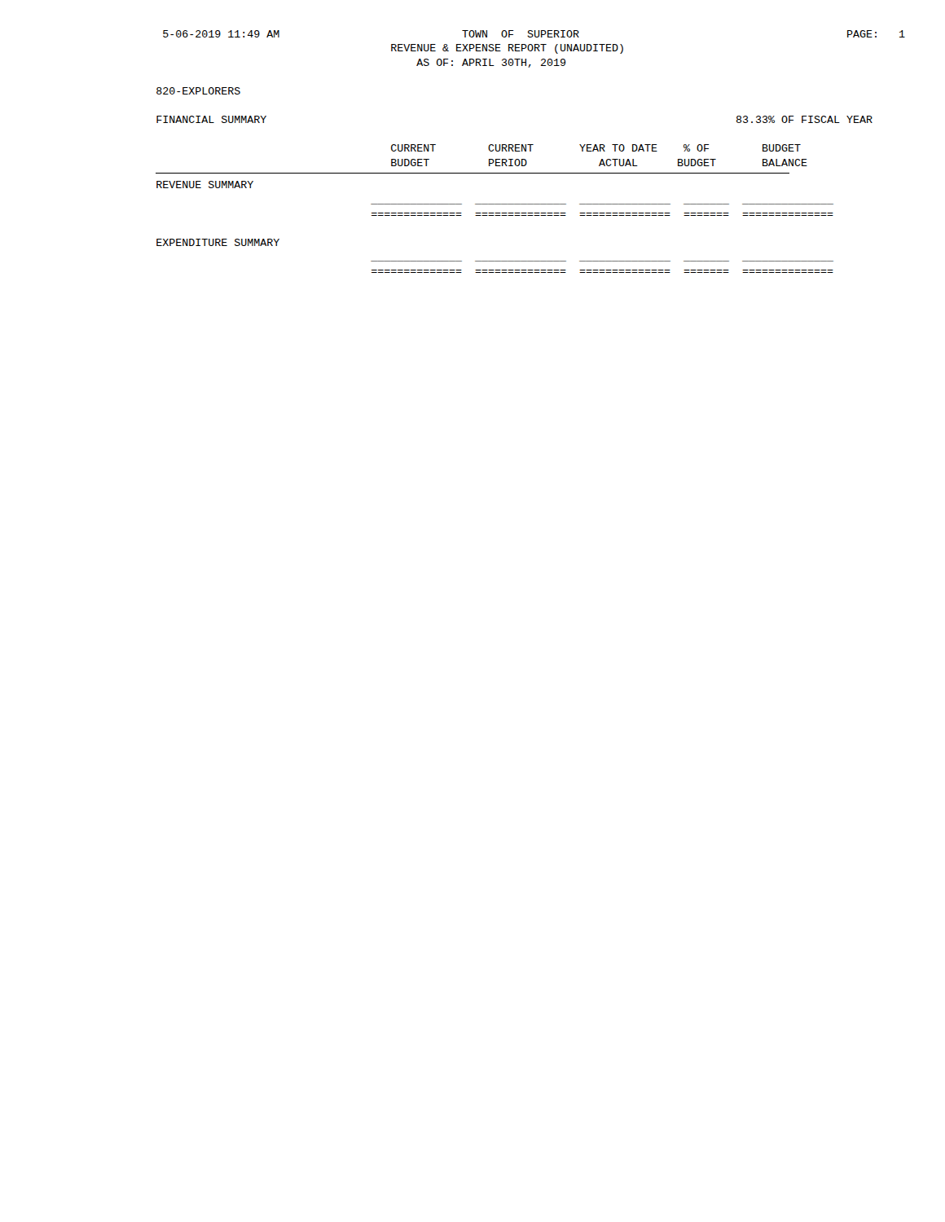5-06-2019 11:49 AM                            TOWN  OF  SUPERIOR                                         PAGE:   1
                                    REVENUE & EXPENSE REPORT (UNAUDITED)
                                        AS OF: APRIL 30TH, 2019

820-EXPLORERS

FINANCIAL SUMMARY                                                                        83.33% OF FISCAL YEAR

                                    CURRENT        CURRENT       YEAR TO DATE    % OF        BUDGET
                                    BUDGET         PERIOD           ACTUAL      BUDGET       BALANCE
REVENUE SUMMARY
                                 ______________  ______________  ______________  _______  ______________
                                 ==============  ==============  ==============  =======  ==============

EXPENDITURE SUMMARY
                                 ______________  ______________  ______________  _______  ______________
                                 ==============  ==============  ==============  =======  ==============